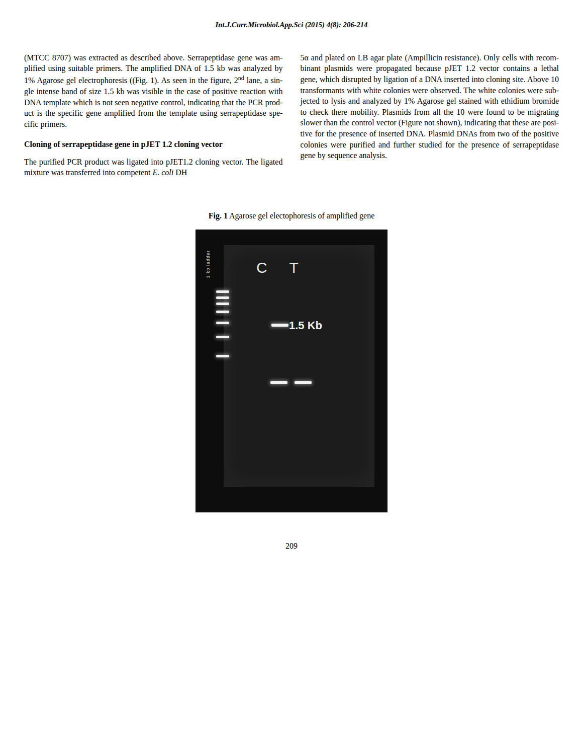Int.J.Curr.Microbiol.App.Sci (2015) 4(8): 206-214
(MTCC 8707) was extracted as described above. Serrapeptidase gene was amplified using suitable primers. The amplified DNA of 1.5 kb was analyzed by 1% Agarose gel electrophoresis ((Fig. 1). As seen in the figure, 2nd lane, a single intense band of size 1.5 kb was visible in the case of positive reaction with DNA template which is not seen negative control, indicating that the PCR product is the specific gene amplified from the template using serrapeptidase specific primers.
Cloning of serrapeptidase gene in pJET 1.2 cloning vector
The purified PCR product was ligated into pJET1.2 cloning vector. The ligated mixture was transferred into competent E. coli DH
5α and plated on LB agar plate (Ampillicin resistance). Only cells with recombinant plasmids were propagated because pJET 1.2 vector contains a lethal gene, which disrupted by ligation of a DNA inserted into cloning site. Above 10 transformants with white colonies were observed. The white colonies were subjected to lysis and analyzed by 1% Agarose gel stained with ethidium bromide to check there mobility. Plasmids from all the 10 were found to be migrating slower than the control vector (Figure not shown), indicating that these are positive for the presence of inserted DNA. Plasmid DNAs from two of the positive colonies were purified and further studied for the presence of serrapeptidase gene by sequence analysis.
Fig. 1 Agarose gel electophoresis of amplified gene
1 kb ladder
C T
1.5 Kb
209